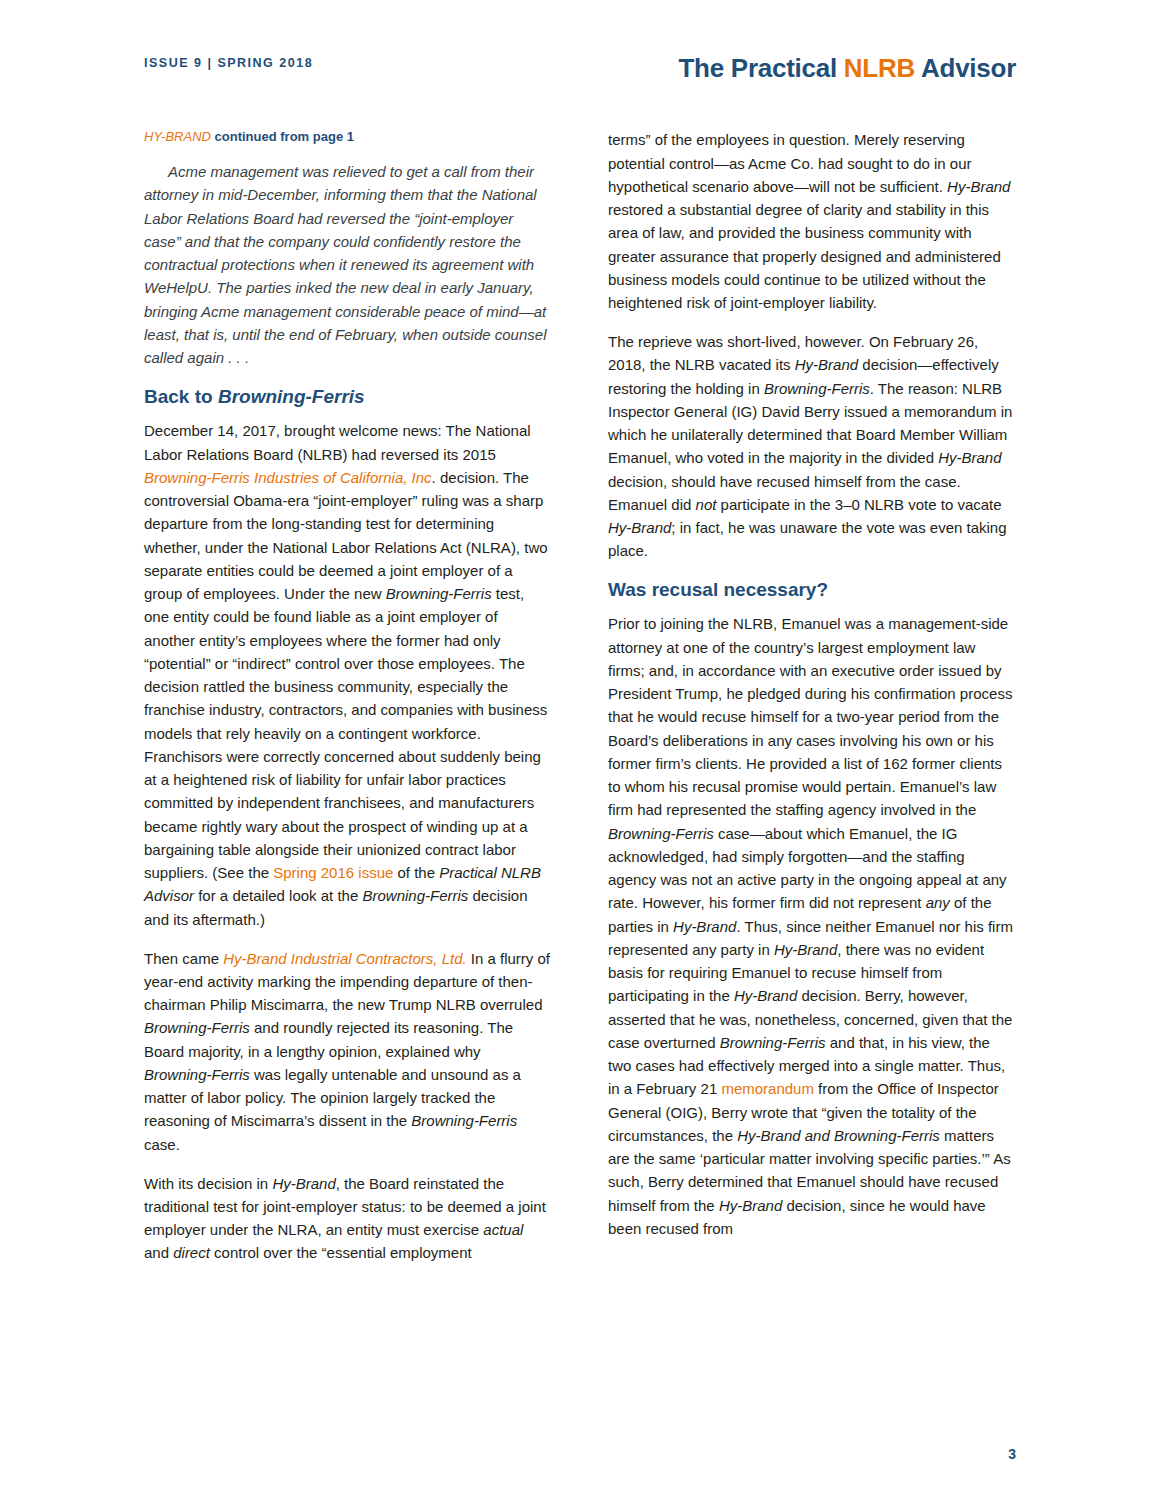Issue 9 | Spring 2018
The Practical NLRB Advisor
HY-BRAND continued from page 1
Acme management was relieved to get a call from their attorney in mid-December, informing them that the National Labor Relations Board had reversed the “joint-employer case” and that the company could confidently restore the contractual protections when it renewed its agreement with WeHelpU. The parties inked the new deal in early January, bringing Acme management considerable peace of mind—at least, that is, until the end of February, when outside counsel called again . . .
Back to Browning-Ferris
December 14, 2017, brought welcome news: The National Labor Relations Board (NLRB) had reversed its 2015 Browning-Ferris Industries of California, Inc. decision. The controversial Obama-era “joint-employer” ruling was a sharp departure from the long-standing test for determining whether, under the National Labor Relations Act (NLRA), two separate entities could be deemed a joint employer of a group of employees. Under the new Browning-Ferris test, one entity could be found liable as a joint employer of another entity’s employees where the former had only “potential” or “indirect” control over those employees. The decision rattled the business community, especially the franchise industry, contractors, and companies with business models that rely heavily on a contingent workforce. Franchisors were correctly concerned about suddenly being at a heightened risk of liability for unfair labor practices committed by independent franchisees, and manufacturers became rightly wary about the prospect of winding up at a bargaining table alongside their unionized contract labor suppliers. (See the Spring 2016 issue of the Practical NLRB Advisor for a detailed look at the Browning-Ferris decision and its aftermath.)
Then came Hy-Brand Industrial Contractors, Ltd. In a flurry of year-end activity marking the impending departure of then-chairman Philip Miscimarra, the new Trump NLRB overruled Browning-Ferris and roundly rejected its reasoning. The Board majority, in a lengthy opinion, explained why Browning-Ferris was legally untenable and unsound as a matter of labor policy. The opinion largely tracked the reasoning of Miscimarra’s dissent in the Browning-Ferris case.
With its decision in Hy-Brand, the Board reinstated the traditional test for joint-employer status: to be deemed a joint employer under the NLRA, an entity must exercise actual and direct control over the “essential employment
terms” of the employees in question. Merely reserving potential control—as Acme Co. had sought to do in our hypothetical scenario above—will not be sufficient. Hy-Brand restored a substantial degree of clarity and stability in this area of law, and provided the business community with greater assurance that properly designed and administered business models could continue to be utilized without the heightened risk of joint-employer liability.
The reprieve was short-lived, however. On February 26, 2018, the NLRB vacated its Hy-Brand decision—effectively restoring the holding in Browning-Ferris. The reason: NLRB Inspector General (IG) David Berry issued a memorandum in which he unilaterally determined that Board Member William Emanuel, who voted in the majority in the divided Hy-Brand decision, should have recused himself from the case. Emanuel did not participate in the 3–0 NLRB vote to vacate Hy-Brand; in fact, he was unaware the vote was even taking place.
Was recusal necessary?
Prior to joining the NLRB, Emanuel was a management-side attorney at one of the country’s largest employment law firms; and, in accordance with an executive order issued by President Trump, he pledged during his confirmation process that he would recuse himself for a two-year period from the Board’s deliberations in any cases involving his own or his former firm’s clients. He provided a list of 162 former clients to whom his recusal promise would pertain. Emanuel’s law firm had represented the staffing agency involved in the Browning-Ferris case—about which Emanuel, the IG acknowledged, had simply forgotten—and the staffing agency was not an active party in the ongoing appeal at any rate. However, his former firm did not represent any of the parties in Hy-Brand. Thus, since neither Emanuel nor his firm represented any party in Hy-Brand, there was no evident basis for requiring Emanuel to recuse himself from participating in the Hy-Brand decision. Berry, however, asserted that he was, nonetheless, concerned, given that the case overturned Browning-Ferris and that, in his view, the two cases had effectively merged into a single matter. Thus, in a February 21 memorandum from the Office of Inspector General (OIG), Berry wrote that “given the totality of the circumstances, the Hy-Brand and Browning-Ferris matters are the same ‘particular matter involving specific parties.’” As such, Berry determined that Emanuel should have recused himself from the Hy-Brand decision, since he would have been recused from
3